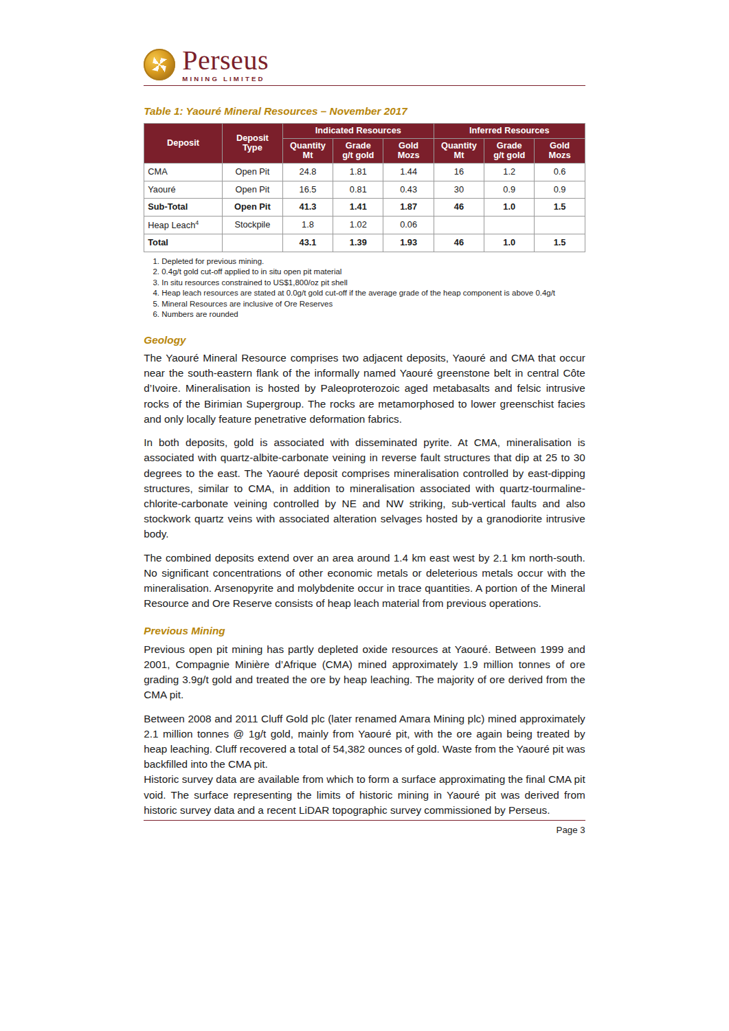Perseus
MINING LIMITED
Table 1: Yaouré Mineral Resources – November 2017
| Deposit | Deposit Type | Indicated Resources | Inferred Resources |
| --- | --- | --- | --- |
| Quantity Mt | Grade g/t gold | Gold Mozs | Quantity Mt | Grade g/t gold | Gold Mozs |
| CMA | Open Pit | 24.8 | 1.81 | 1.44 | 16 | 1.2 | 0.6 |
| Yaouré | Open Pit | 16.5 | 0.81 | 0.43 | 30 | 0.9 | 0.9 |
| Sub-Total | Open Pit | 41.3 | 1.41 | 1.87 | 46 | 1.0 | 1.5 |
| Heap Leach 4 | Stockpile | 1.8 | 1.02 | 0.06 | | | |
| Total | | 43.1 | 1.39 | 1.93 | 46 | 1.0 | 1.5 |
Depleted for previous mining.
0.4g/t gold cut-off applied to in situ open pit material
In situ resources constrained to US$1,800/oz pit shell
Heap leach resources are stated at 0.0g/t gold cut-off if the average grade of the heap component is above 0.4g/t
Mineral Resources are inclusive of Ore Reserves
Numbers are rounded
Geology
The Yaouré Mineral Resource comprises two adjacent deposits, Yaouré and CMA that occur near the south-eastern flank of the informally named Yaouré greenstone belt in central Côte d’Ivoire. Mineralisation is hosted by Paleoproterozoic aged metabasalts and felsic intrusive rocks of the Birimian Supergroup. The rocks are metamorphosed to lower greenschist facies and only locally feature penetrative deformation fabrics.
In both deposits, gold is associated with disseminated pyrite. At CMA, mineralisation is associated with quartz-albite-carbonate veining in reverse fault structures that dip at 25 to 30 degrees to the east. The Yaouré deposit comprises mineralisation controlled by east-dipping structures, similar to CMA, in addition to mineralisation associated with quartz-tourmaline-chlorite-carbonate veining controlled by NE and NW striking, sub-vertical faults and also stockwork quartz veins with associated alteration selvages hosted by a granodiorite intrusive body.
The combined deposits extend over an area around 1.4 km east west by 2.1 km north-south. No significant concentrations of other economic metals or deleterious metals occur with the mineralisation. Arsenopyrite and molybdenite occur in trace quantities. A portion of the Mineral Resource and Ore Reserve consists of heap leach material from previous operations.
Previous Mining
Previous open pit mining has partly depleted oxide resources at Yaouré. Between 1999 and 2001, Compagnie Minière d’Afrique (CMA) mined approximately 1.9 million tonnes of ore grading 3.9g/t gold and treated the ore by heap leaching. The majority of ore derived from the CMA pit.
Between 2008 and 2011 Cluff Gold plc (later renamed Amara Mining plc) mined approximately 2.1 million tonnes @ 1g/t gold, mainly from Yaouré pit, with the ore again being treated by heap leaching. Cluff recovered a total of 54,382 ounces of gold. Waste from the Yaouré pit was backfilled into the CMA pit.
Historic survey data are available from which to form a surface approximating the final CMA pit void. The surface representing the limits of historic mining in Yaouré pit was derived from historic survey data and a recent LiDAR topographic survey commissioned by Perseus.
Page 3